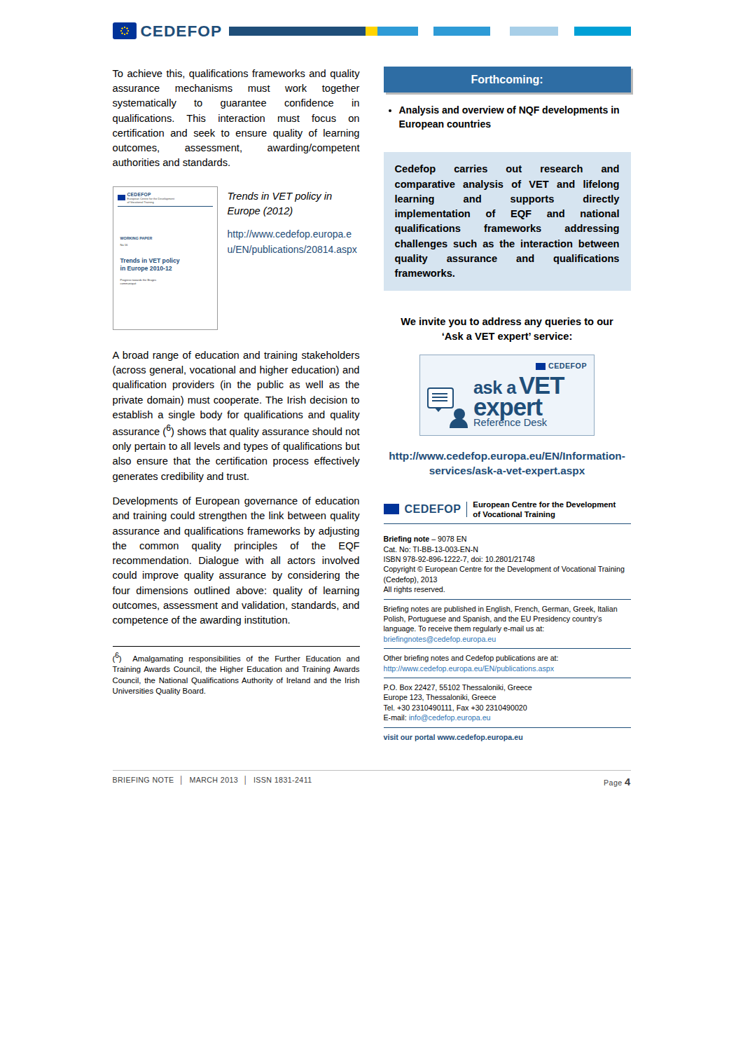CEDEFOP
To achieve this, qualifications frameworks and quality assurance mechanisms must work together systematically to guarantee confidence in qualifications. This interaction must focus on certification and seek to ensure quality of learning outcomes, assessment, awarding/competent authorities and standards.
CEDEFOP
European Centre for the Development
of Vocational Training
WORKING PAPER
No 16
Trends in VET policy
in Europe 2010-12
Progress towards the Bruges
communiqué
Trends in VET policy in Europe (2012) http://www.cedefop.europa.eu/EN/publications/20814.aspx
A broad range of education and training stakeholders (across general, vocational and higher education) and qualification providers (in the public as well as the private domain) must cooperate. The Irish decision to establish a single body for qualifications and quality assurance (6) shows that quality assurance should not only pertain to all levels and types of qualifications but also ensure that the certification process effectively generates credibility and trust.
Developments of European governance of education and training could strengthen the link between quality assurance and qualifications frameworks by adjusting the common quality principles of the EQF recommendation. Dialogue with all actors involved could improve quality assurance by considering the four dimensions outlined above: quality of learning outcomes, assessment and validation, standards, and competence of the awarding institution.
(6) Amalgamating responsibilities of the Further Education and Training Awards Council, the Higher Education and Training Awards Council, the National Qualifications Authority of Ireland and the Irish Universities Quality Board.
Forthcoming:
Analysis and overview of NQF developments in European countries
Cedefop carries out research and comparative analysis of VET and lifelong learning and supports directly implementation of EQF and national qualifications frameworks addressing challenges such as the interaction between quality assurance and qualifications frameworks.
We invite you to address any queries to our
‘Ask a VET expert’ service:
CEDEFOP
ask a VET expert Reference Desk
http://www.cedefop.europa.eu/EN/Information-services/ask-a-vet-expert.aspx
CEDEFOP
European Centre for the Development
of Vocational Training
Briefing note – 9078 EN
Cat. No: TI-BB-13-003-EN-N
ISBN 978-92-896-1222-7, doi: 10.2801/21748
Copyright © European Centre for the Development of Vocational Training (Cedefop), 2013
All rights reserved.
Briefing notes are published in English, French, German, Greek, Italian Polish, Portuguese and Spanish, and the EU Presidency country’s language. To receive them regularly e-mail us at:
briefingnotes@cedefop.europa.eu
Other briefing notes and Cedefop publications are at:
http://www.cedefop.europa.eu/EN/publications.aspx
P.O. Box 22427, 55102 Thessaloniki, Greece
Europe 123, Thessaloniki, Greece
Tel. +30 2310490111, Fax +30 2310490020
E-mail: info@cedefop.europa.eu
visit our portal www.cedefop.europa.eu
BRIEFING NOTE │ MARCH 2013 │ ISSN 1831-2411
Page 4